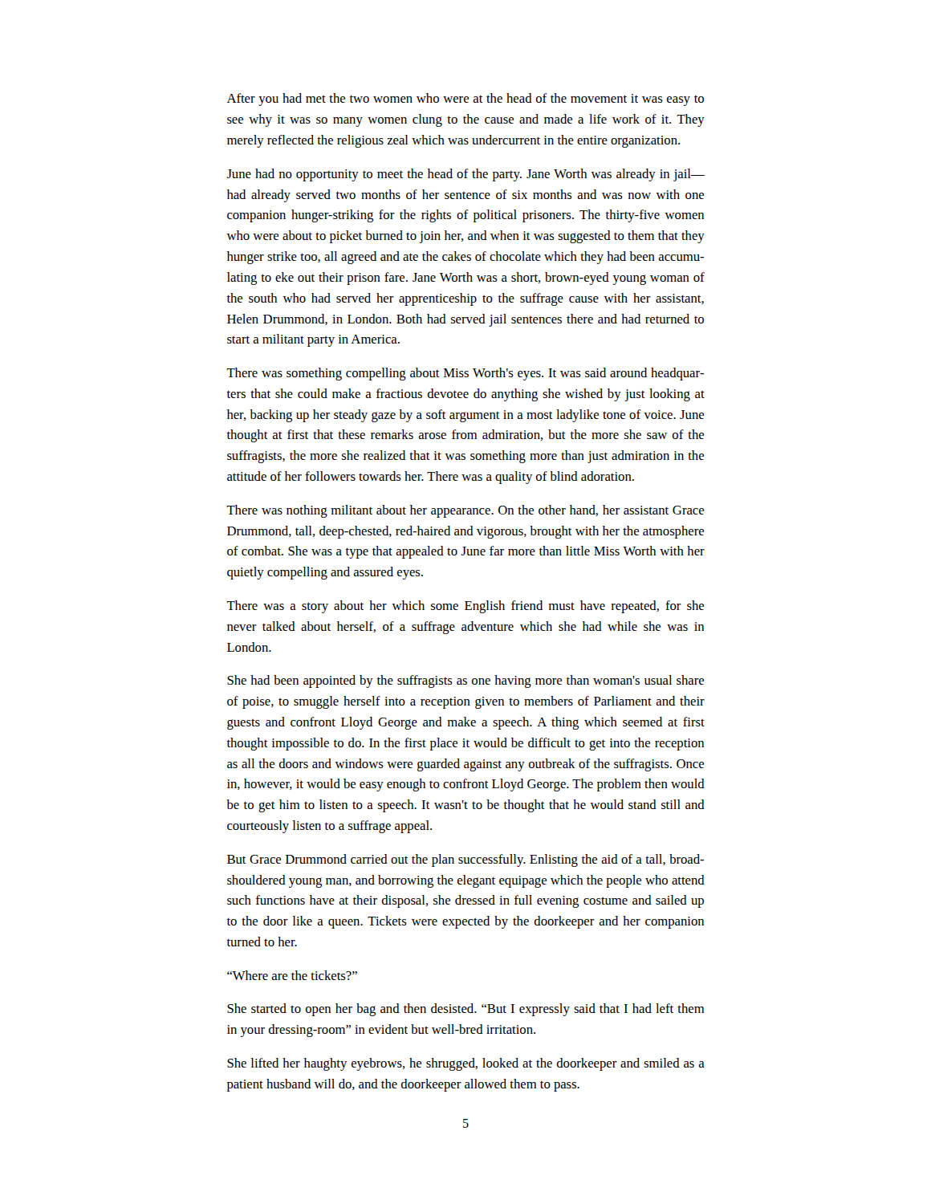After you had met the two women who were at the head of the movement it was easy to see why it was so many women clung to the cause and made a life work of it. They merely reflected the religious zeal which was undercurrent in the entire organization.
June had no opportunity to meet the head of the party. Jane Worth was already in jail—had already served two months of her sentence of six months and was now with one companion hunger-striking for the rights of political prisoners. The thirty-five women who were about to picket burned to join her, and when it was suggested to them that they hunger strike too, all agreed and ate the cakes of chocolate which they had been accumulating to eke out their prison fare. Jane Worth was a short, brown-eyed young woman of the south who had served her apprenticeship to the suffrage cause with her assistant, Helen Drummond, in London. Both had served jail sentences there and had returned to start a militant party in America.
There was something compelling about Miss Worth's eyes. It was said around headquarters that she could make a fractious devotee do anything she wished by just looking at her, backing up her steady gaze by a soft argument in a most ladylike tone of voice. June thought at first that these remarks arose from admiration, but the more she saw of the suffragists, the more she realized that it was something more than just admiration in the attitude of her followers towards her. There was a quality of blind adoration.
There was nothing militant about her appearance. On the other hand, her assistant Grace Drummond, tall, deep-chested, red-haired and vigorous, brought with her the atmosphere of combat. She was a type that appealed to June far more than little Miss Worth with her quietly compelling and assured eyes.
There was a story about her which some English friend must have repeated, for she never talked about herself, of a suffrage adventure which she had while she was in London.
She had been appointed by the suffragists as one having more than woman's usual share of poise, to smuggle herself into a reception given to members of Parliament and their guests and confront Lloyd George and make a speech. A thing which seemed at first thought impossible to do. In the first place it would be difficult to get into the reception as all the doors and windows were guarded against any outbreak of the suffragists. Once in, however, it would be easy enough to confront Lloyd George. The problem then would be to get him to listen to a speech. It wasn't to be thought that he would stand still and courteously listen to a suffrage appeal.
But Grace Drummond carried out the plan successfully. Enlisting the aid of a tall, broad-shouldered young man, and borrowing the elegant equipage which the people who attend such functions have at their disposal, she dressed in full evening costume and sailed up to the door like a queen. Tickets were expected by the doorkeeper and her companion turned to her.
“Where are the tickets?”
She started to open her bag and then desisted. “But I expressly said that I had left them in your dressing-room” in evident but well-bred irritation.
She lifted her haughty eyebrows, he shrugged, looked at the doorkeeper and smiled as a patient husband will do, and the doorkeeper allowed them to pass.
5